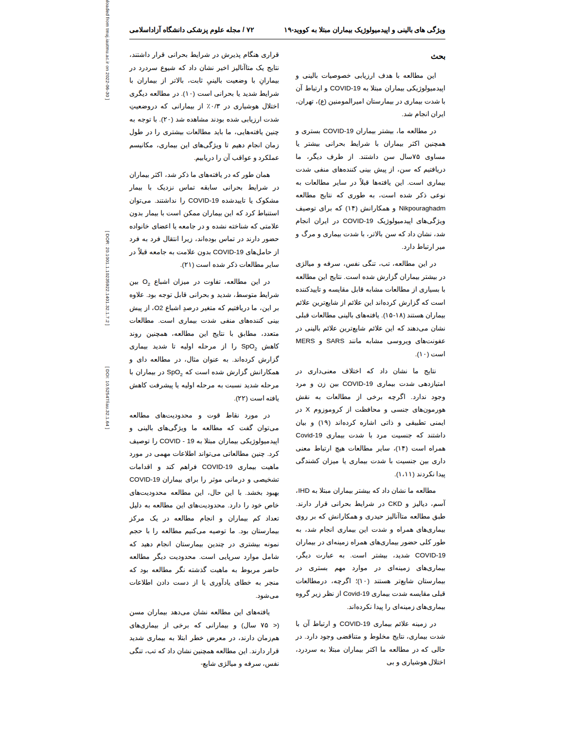[ Downloaded from tmuj.iautmu.ac.ir on 2022-06-30 ] [ DOR: 20.1001.1.10235922.1401.32.1.7.2 ] [ DOI: 10.52547/iau.32.1.64 ]
ویژگی های بالینی و اپیدمیولوژیک بیماران مبتلا به کووید-۱۹
۷۲ / مجله علوم پزشکی دانشگاه آزاداسلامی
بحث
این مطالعه با هدف ارزیابی خصوصیات بالینی و اپیدمیولوژیکی بیماران مبتلا به COVID-19 و ارتباط آن با شدت بیماری در بیمارستان امیرالمومنین (ع)، تهران، ایران انجام شد.
در مطالعه ما، بیشتر بیماران COVID-19 بستری و همچنین اکثر بیماران با شرایط بحرانی بیشتر یا مساوی ۷۵سال سن داشتند. از طرف دیگر، ما دریافتیم که سن، از پیش بینی کننده‌های منفی شدت بیماری است. این یافته‌ها قبلاً در سایر مطالعات به نوعی ذکر شده است، به طوری که نتایج مطالعه Nikpouraghadm و همکارانش (۱۴) که برای توصیف ویژگی‌های اپیدمیولوژیک COVID-19 در ایران انجام شد، نشان داد که سن بالاتر، با شدت بیماری و مرگ و میر ارتباط دارد.
در این مطالعه، تب، تنگی نفس، سرفه و میالژی در بیشتر بیماران گزارش شده است. نتایج این مطالعه با بسیاری از مطالعات مشابه قابل مقایسه و تاییدکننده است که گزارش کرده‌اند این علائم از شایع‌ترین علائم بیماران هستند (۱۸-۱۵). یافته‌های بالینی مطالعات قبلی نشان می‌دهند که این علائم شایع‌ترین علائم بالینی در عفونت‌های ویروسی مشابه مانند SARS و MERS است (۱۰).
نتایج ما نشان داد که اختلاف معنی‌داری در امتیازدهی شدت بیماری COVID-19 بین زن و مرد وجود ندارد. اگرچه برخی از مطالعات به نقش هورمون‌های جنسی و محافظت از کروموزوم X در ایمنی تطبیقی و ذاتی اشاره کرده‌اند (۱۹) و بیان داشتند که جنسیت مرد با شدت بیماری Covid-19 همراه است (۱۴)، سایر مطالعات هیچ ارتباط معنی داری بین جنسیت با شدت بیماری یا میزان کشندگی پیدا نکردند (۱،۱۱).
مطالعه ما نشان داد که بیشتر بیماران مبتلا به IHD، آسم، دیالیز و CKD در شرایط بحرانی قرار دارند. طبق مطالعه متاآنالیز حیدری و همکارانش که بر روی بیماری‌های همراه و شدت این بیماری انجام شد، به طور کلی حضور بیماری‌های همراه زمینه‌ای در بیماران COVID-19 شدید، بیشتر است. به عبارت دیگر، بیماری‌های زمینه‌ای در موارد مهم بستری در بیمارستان شایع‌تر هستند (۱۰)؛ اگرچه، درمطالعات قبلی مقایسه شدت بیماری Covid-19 از نظر زیر گروه بیماری‌های زمینه‌ای را پیدا نکرده‌اند.
در زمینه علائم بیماری COVID-19 و ارتباط آن با شدت بیماری، نتایج مخلوط و متناقضی وجود دارد. در حالی که در مطالعه ما اکثر بیماران مبتلا به سردرد، اختلال هوشیاری و بی
قراری هنگام پذیرش در شرایط بحرانی قرار داشتند، نتایج یک متاآنالیز اخیر نشان داد که شیوع سردرد در بیمارانِ با وضعیت بالینیِ ثابت، بالاتر از بیماران با شرایط شدید یا بحرانی است (۱۰). در مطالعه دیگری اختلال هوشیاری در ۰/۳٪ از بیمارانی که دروضعیتِ شدت ارزیابی شده بودند مشاهده شد (۲۰). با توجه به چنین یافته‌هایی، ما باید مطالعات بیشتری را در طول زمان انجام دهیم تا ویژگی‌های این بیماری، مکانیسم عملکرد و عواقب آن را دریابیم.
همان طور که در یافته‌های ما ذکر شد، اکثر بیماران در شرایط بحرانی سابقه تماس نزدیک با بیمار مشکوک یا تاییدشده COVID-19 را نداشتند. می‌توان استنباط کرد که این بیماران ممکن است با بیمار بدون علامتی که شناخته نشده و در جامعه یا اعضای خانواده حضور دارند در تماس بوده‌اند، زیرا انتقال فرد به فرد از حامل‌های COVID-19 بدون علامت به جامعه قبلاً در سایر مطالعات ذکر شده است (۲۱).
در این مطالعه، تفاوت در میزان اشباع O2 بین شرایط متوسط، شدید و بحرانی قابل توجه بود. علاوه بر این، ما دریافتیم که متغیر درصدِ اشباع O2، از پیش بینی کننده‌های منفی شدت بیماری است. مطالعات متعدد، مطابق با نتایج این مطالعه، همچنین روند کاهش SpO2 را از مرحله اولیه تا شدید بیماری گزارش کرده‌اند. به عنوان مثال، در مطالعه دای و همکارانش گزارش شده است که SpO2 در بیماران با مرحله شدید نسبت به مرحله اولیه یا پیشرفت کاهش یافته است (۲۲).
در مورد نقاط قوت و محدودیت‌های مطالعه می‌توان گفت که مطالعه ما ویژگی‌های بالینی و اپیدمیولوژیکی بیماران مبتلا به COVID - 19 را توصیف کرد. چنین مطالعاتی می‌تواند اطلاعات مهمی در مورد ماهیت بیماری COVID-19 فراهم کند و اقدامات تشخیصی و درمانی موثر را برای بیماران COVID-19 بهبود بخشد. با این حال، این مطالعه محدودیت‌های خاص خود را دارد. محدودیت‌های این مطالعه به دلیل تعداد کم بیماران و انجام مطالعه در یک مرکز بیمارستان بود. ما توصیه می‌کنیم مطالعه را با حجم نمونه بیشتری در چندین بیمارستان انجام دهید که شامل موارد سرپایی است. محدودیت دیگر مطالعه حاضر مربوط به ماهیت گذشته نگر مطالعه بود که منجر به خطای یادآوری یا از دست دادن اطلاعات می‌شود.
یافته‌های این مطالعه نشان می‌دهد بیماران مسن (< ۷۵ سال) و بیمارانی که برخی از بیماری‌های هم‌زمان دارند، در معرض خطر ابتلا به بیماری شدید قرار دارند. این مطالعه همچنین نشان داد که تب، تنگی نفس، سرفه و میالژی شایع-